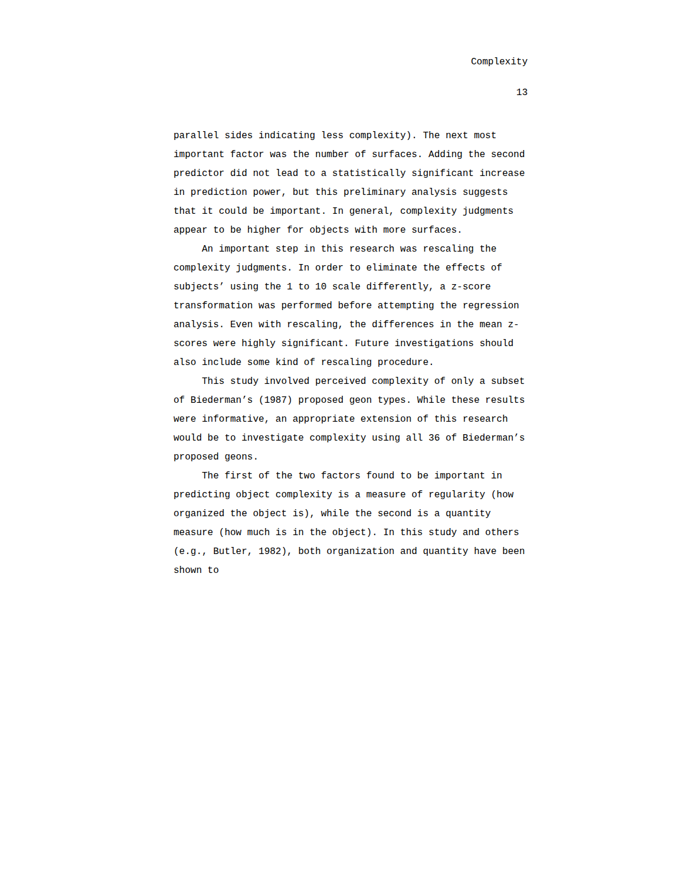Complexity
13
parallel sides indicating less complexity). The next most important factor was the number of surfaces. Adding the second predictor did not lead to a statistically significant increase in prediction power, but this preliminary analysis suggests that it could be important. In general, complexity judgments appear to be higher for objects with more surfaces.
An important step in this research was rescaling the complexity judgments. In order to eliminate the effects of subjects’ using the 1 to 10 scale differently, a z-score transformation was performed before attempting the regression analysis. Even with rescaling, the differences in the mean z-scores were highly significant. Future investigations should also include some kind of rescaling procedure.
This study involved perceived complexity of only a subset of Biederman’s (1987) proposed geon types. While these results were informative, an appropriate extension of this research would be to investigate complexity using all 36 of Biederman’s proposed geons.
The first of the two factors found to be important in predicting object complexity is a measure of regularity (how organized the object is), while the second is a quantity measure (how much is in the object). In this study and others (e.g., Butler, 1982), both organization and quantity have been shown to